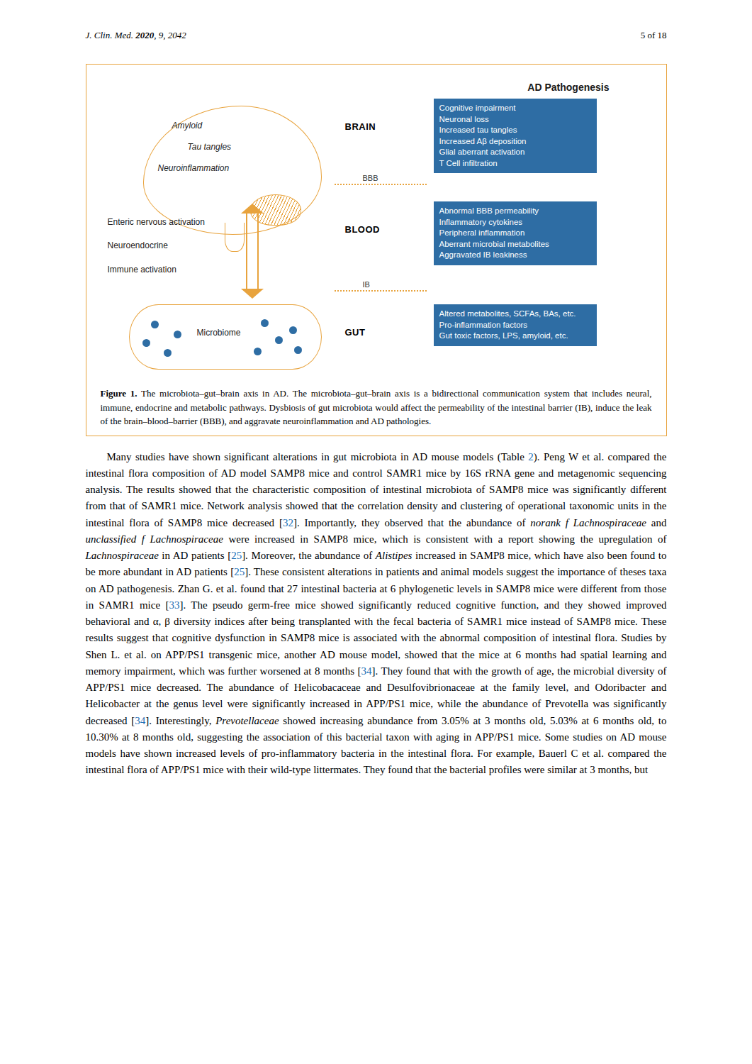J. Clin. Med. 2020, 9, 2042 5 of 18
AD Pathogenesis
Amyloid Tau tangles Neuroinflammation
BRAIN
BLOOD
GUT
BBB
IB
Enteric nervous activation
Neuroendocrine
Immune activation
Microbiome
Cognitive impairment
Neuronal loss
Increased tau tangles
Increased Aβ deposition
Glial aberrant activation
T Cell infiltration
Abnormal BBB permeability
Inflammatory cytokines
Peripheral inflammation
Aberrant microbial metabolites
Aggravated IB leakiness
Altered metabolites, SCFAs, BAs, etc.
Pro-inflammation factors
Gut toxic factors, LPS, amyloid, etc.
Figure 1. The microbiota–gut–brain axis in AD. The microbiota–gut–brain axis is a bidirectional communication system that includes neural, immune, endocrine and metabolic pathways. Dysbiosis of gut microbiota would affect the permeability of the intestinal barrier (IB), induce the leak of the brain–blood–barrier (BBB), and aggravate neuroinflammation and AD pathologies.
Many studies have shown significant alterations in gut microbiota in AD mouse models (Table 2). Peng W et al. compared the intestinal flora composition of AD model SAMP8 mice and control SAMR1 mice by 16S rRNA gene and metagenomic sequencing analysis. The results showed that the characteristic composition of intestinal microbiota of SAMP8 mice was significantly different from that of SAMR1 mice. Network analysis showed that the correlation density and clustering of operational taxonomic units in the intestinal flora of SAMP8 mice decreased [32]. Importantly, they observed that the abundance of norank f Lachnospiraceae and unclassified f Lachnospiraceae were increased in SAMP8 mice, which is consistent with a report showing the upregulation of Lachnospiraceae in AD patients [25]. Moreover, the abundance of Alistipes increased in SAMP8 mice, which have also been found to be more abundant in AD patients [25]. These consistent alterations in patients and animal models suggest the importance of theses taxa on AD pathogenesis. Zhan G. et al. found that 27 intestinal bacteria at 6 phylogenetic levels in SAMP8 mice were different from those in SAMR1 mice [33]. The pseudo germ-free mice showed significantly reduced cognitive function, and they showed improved behavioral and α, β diversity indices after being transplanted with the fecal bacteria of SAMR1 mice instead of SAMP8 mice. These results suggest that cognitive dysfunction in SAMP8 mice is associated with the abnormal composition of intestinal flora. Studies by Shen L. et al. on APP/PS1 transgenic mice, another AD mouse model, showed that the mice at 6 months had spatial learning and memory impairment, which was further worsened at 8 months [34]. They found that with the growth of age, the microbial diversity of APP/PS1 mice decreased. The abundance of Helicobacaceae and Desulfovibrionaceae at the family level, and Odoribacter and Helicobacter at the genus level were significantly increased in APP/PS1 mice, while the abundance of Prevotella was significantly decreased [34]. Interestingly, Prevotellaceae showed increasing abundance from 3.05% at 3 months old, 5.03% at 6 months old, to 10.30% at 8 months old, suggesting the association of this bacterial taxon with aging in APP/PS1 mice. Some studies on AD mouse models have shown increased levels of pro-inflammatory bacteria in the intestinal flora. For example, Bauerl C et al. compared the intestinal flora of APP/PS1 mice with their wild-type littermates. They found that the bacterial profiles were similar at 3 months, but